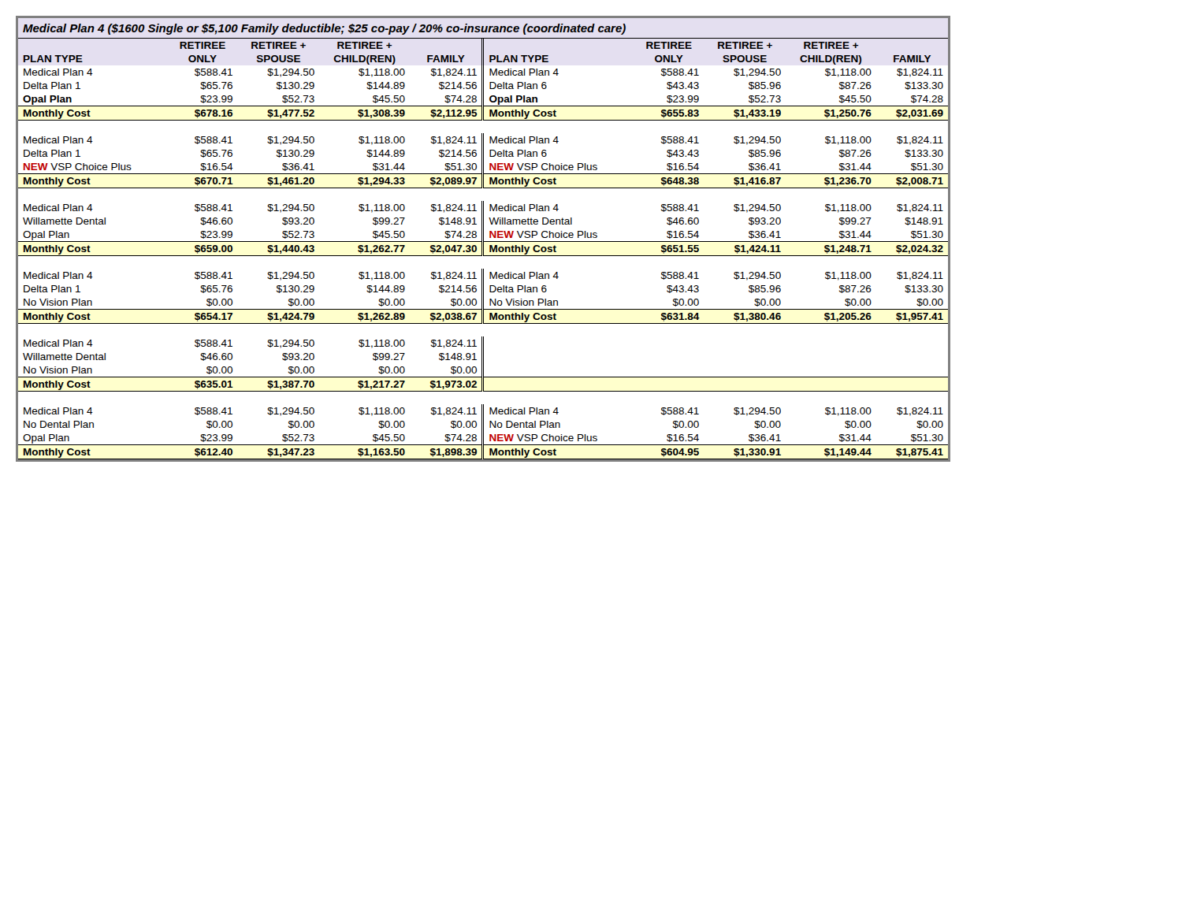Medical Plan 4 ($1600 Single or $5,100 Family deductible; $25 co-pay / 20% co-insurance (coordinated care)
| | RETIREE | RETIREE + | RETIREE + | | | RETIREE | RETIREE + | RETIREE + | |
| --- | --- | --- | --- | --- | --- | --- | --- | --- | --- |
| PLAN TYPE | ONLY | SPOUSE | CHILD(REN) | FAMILY | PLAN TYPE | ONLY | SPOUSE | CHILD(REN) | FAMILY |
| Medical Plan 4 | $588.41 | $1,294.50 | $1,118.00 | $1,824.11 | Medical Plan 4 | $588.41 | $1,294.50 | $1,118.00 | $1,824.11 |
| Delta Plan 1 | $65.76 | $130.29 | $144.89 | $214.56 | Delta Plan 6 | $43.43 | $85.96 | $87.26 | $133.30 |
| Opal Plan | $23.99 | $52.73 | $45.50 | $74.28 | Opal Plan | $23.99 | $52.73 | $45.50 | $74.28 |
| Monthly Cost | $678.16 | $1,477.52 | $1,308.39 | $2,112.95 | Monthly Cost | $655.83 | $1,433.19 | $1,250.76 | $2,031.69 |
| Medical Plan 4 | $588.41 | $1,294.50 | $1,118.00 | $1,824.11 | Medical Plan 4 | $588.41 | $1,294.50 | $1,118.00 | $1,824.11 |
| Delta Plan 1 | $65.76 | $130.29 | $144.89 | $214.56 | Delta Plan 6 | $43.43 | $85.96 | $87.26 | $133.30 |
| NEW VSP Choice Plus | $16.54 | $36.41 | $31.44 | $51.30 | NEW VSP Choice Plus | $16.54 | $36.41 | $31.44 | $51.30 |
| Monthly Cost | $670.71 | $1,461.20 | $1,294.33 | $2,089.97 | Monthly Cost | $648.38 | $1,416.87 | $1,236.70 | $2,008.71 |
| Medical Plan 4 | $588.41 | $1,294.50 | $1,118.00 | $1,824.11 | Medical Plan 4 | $588.41 | $1,294.50 | $1,118.00 | $1,824.11 |
| Willamette Dental | $46.60 | $93.20 | $99.27 | $148.91 | Willamette Dental | $46.60 | $93.20 | $99.27 | $148.91 |
| Opal Plan | $23.99 | $52.73 | $45.50 | $74.28 | NEW VSP Choice Plus | $16.54 | $36.41 | $31.44 | $51.30 |
| Monthly Cost | $659.00 | $1,440.43 | $1,262.77 | $2,047.30 | Monthly Cost | $651.55 | $1,424.11 | $1,248.71 | $2,024.32 |
| Medical Plan 4 | $588.41 | $1,294.50 | $1,118.00 | $1,824.11 | Medical Plan 4 | $588.41 | $1,294.50 | $1,118.00 | $1,824.11 |
| Delta Plan 1 | $65.76 | $130.29 | $144.89 | $214.56 | Delta Plan 6 | $43.43 | $85.96 | $87.26 | $133.30 |
| No Vision Plan | $0.00 | $0.00 | $0.00 | $0.00 | No Vision Plan | $0.00 | $0.00 | $0.00 | $0.00 |
| Monthly Cost | $654.17 | $1,424.79 | $1,262.89 | $2,038.67 | Monthly Cost | $631.84 | $1,380.46 | $1,205.26 | $1,957.41 |
| Medical Plan 4 | $588.41 | $1,294.50 | $1,118.00 | $1,824.11 | | | | | |
| Willamette Dental | $46.60 | $93.20 | $99.27 | $148.91 | | | | | |
| No Vision Plan | $0.00 | $0.00 | $0.00 | $0.00 | | | | | |
| Monthly Cost | $635.01 | $1,387.70 | $1,217.27 | $1,973.02 | | | | | |
| Medical Plan 4 | $588.41 | $1,294.50 | $1,118.00 | $1,824.11 | Medical Plan 4 | $588.41 | $1,294.50 | $1,118.00 | $1,824.11 |
| No Dental Plan | $0.00 | $0.00 | $0.00 | $0.00 | No Dental Plan | $0.00 | $0.00 | $0.00 | $0.00 |
| Opal Plan | $23.99 | $52.73 | $45.50 | $74.28 | NEW VSP Choice Plus | $16.54 | $36.41 | $31.44 | $51.30 |
| Monthly Cost | $612.40 | $1,347.23 | $1,163.50 | $1,898.39 | Monthly Cost | $604.95 | $1,330.91 | $1,149.44 | $1,875.41 |